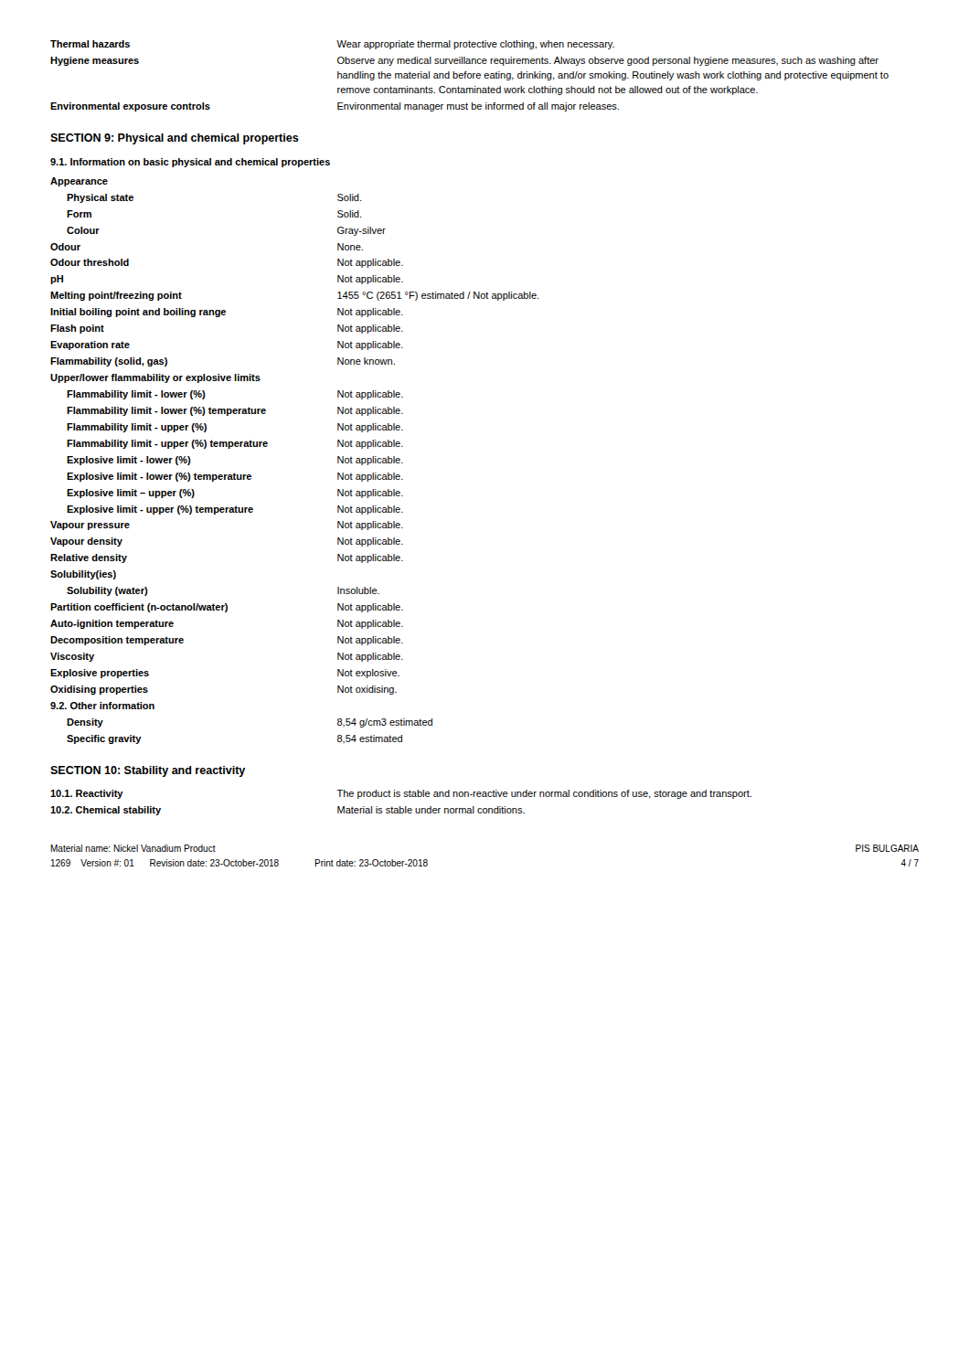| Thermal hazards | Wear appropriate thermal protective clothing, when necessary. |
| Hygiene measures | Observe any medical surveillance requirements. Always observe good personal hygiene measures, such as washing after handling the material and before eating, drinking, and/or smoking. Routinely wash work clothing and protective equipment to remove contaminants. Contaminated work clothing should not be allowed out of the workplace. |
| Environmental exposure controls | Environmental manager must be informed of all major releases. |
SECTION 9: Physical and chemical properties
9.1. Information on basic physical and chemical properties
| Appearance | |
| Physical state | Solid. |
| Form | Solid. |
| Colour | Gray-silver |
| Odour | None. |
| Odour threshold | Not applicable. |
| pH | Not applicable. |
| Melting point/freezing point | 1455 °C (2651 °F) estimated / Not applicable. |
| Initial boiling point and boiling range | Not applicable. |
| Flash point | Not applicable. |
| Evaporation rate | Not applicable. |
| Flammability (solid, gas) | None known. |
| Upper/lower flammability or explosive limits | |
| Flammability limit - lower (%) | Not applicable. |
| Flammability limit - lower (%) temperature | Not applicable. |
| Flammability limit - upper (%) | Not applicable. |
| Flammability limit - upper (%) temperature | Not applicable. |
| Explosive limit - lower (%) | Not applicable. |
| Explosive limit - lower (%) temperature | Not applicable. |
| Explosive limit – upper (%) | Not applicable. |
| Explosive limit - upper (%) temperature | Not applicable. |
| Vapour pressure | Not applicable. |
| Vapour density | Not applicable. |
| Relative density | Not applicable. |
| Solubility(ies) | |
| Solubility (water) | Insoluble. |
| Partition coefficient (n-octanol/water) | Not applicable. |
| Auto-ignition temperature | Not applicable. |
| Decomposition temperature | Not applicable. |
| Viscosity | Not applicable. |
| Explosive properties | Not explosive. |
| Oxidising properties | Not oxidising. |
| 9.2. Other information | |
| Density | 8,54 g/cm3 estimated |
| Specific gravity | 8,54 estimated |
SECTION 10: Stability and reactivity
| 10.1. Reactivity | The product is stable and non-reactive under normal conditions of use, storage and transport. |
| 10.2. Chemical stability | Material is stable under normal conditions. |
| Material name: Nickel Vanadium Product | PIS BULGARIA |
| 1269 Version #: 01 Revision date: 23-October-2018 Print date: 23-October-2018 | 4 / 7 |